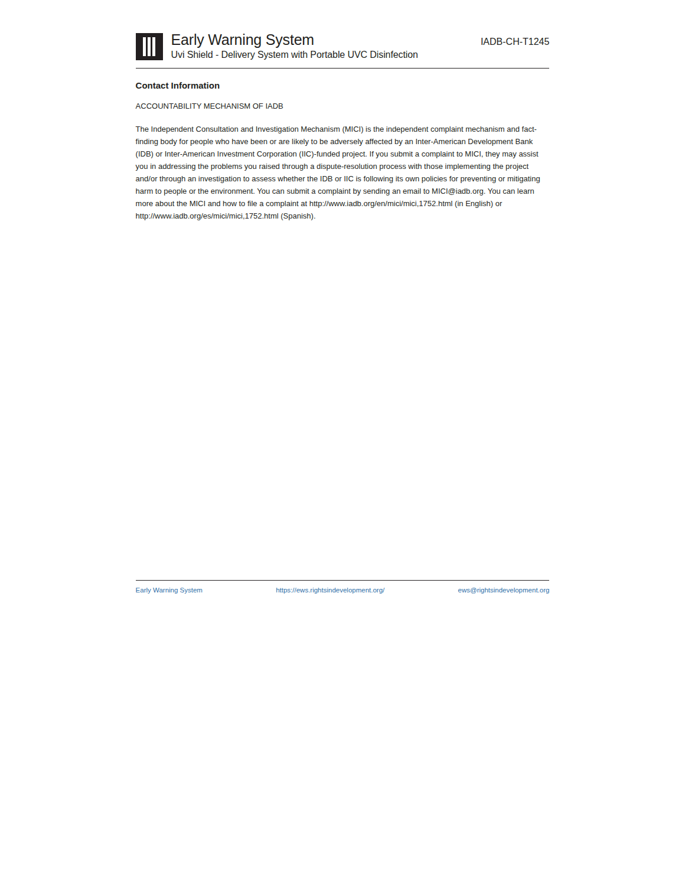Early Warning System
Uvi Shield - Delivery System with Portable UVC Disinfection
IADB-CH-T1245
Contact Information
ACCOUNTABILITY MECHANISM OF IADB
The Independent Consultation and Investigation Mechanism (MICI) is the independent complaint mechanism and fact-finding body for people who have been or are likely to be adversely affected by an Inter-American Development Bank (IDB) or Inter-American Investment Corporation (IIC)-funded project. If you submit a complaint to MICI, they may assist you in addressing the problems you raised through a dispute-resolution process with those implementing the project and/or through an investigation to assess whether the IDB or IIC is following its own policies for preventing or mitigating harm to people or the environment. You can submit a complaint by sending an email to MICI@iadb.org. You can learn more about the MICI and how to file a complaint at http://www.iadb.org/en/mici/mici,1752.html (in English) or http://www.iadb.org/es/mici/mici,1752.html (Spanish).
Early Warning System
https://ews.rightsindevelopment.org/
ews@rightsindevelopment.org